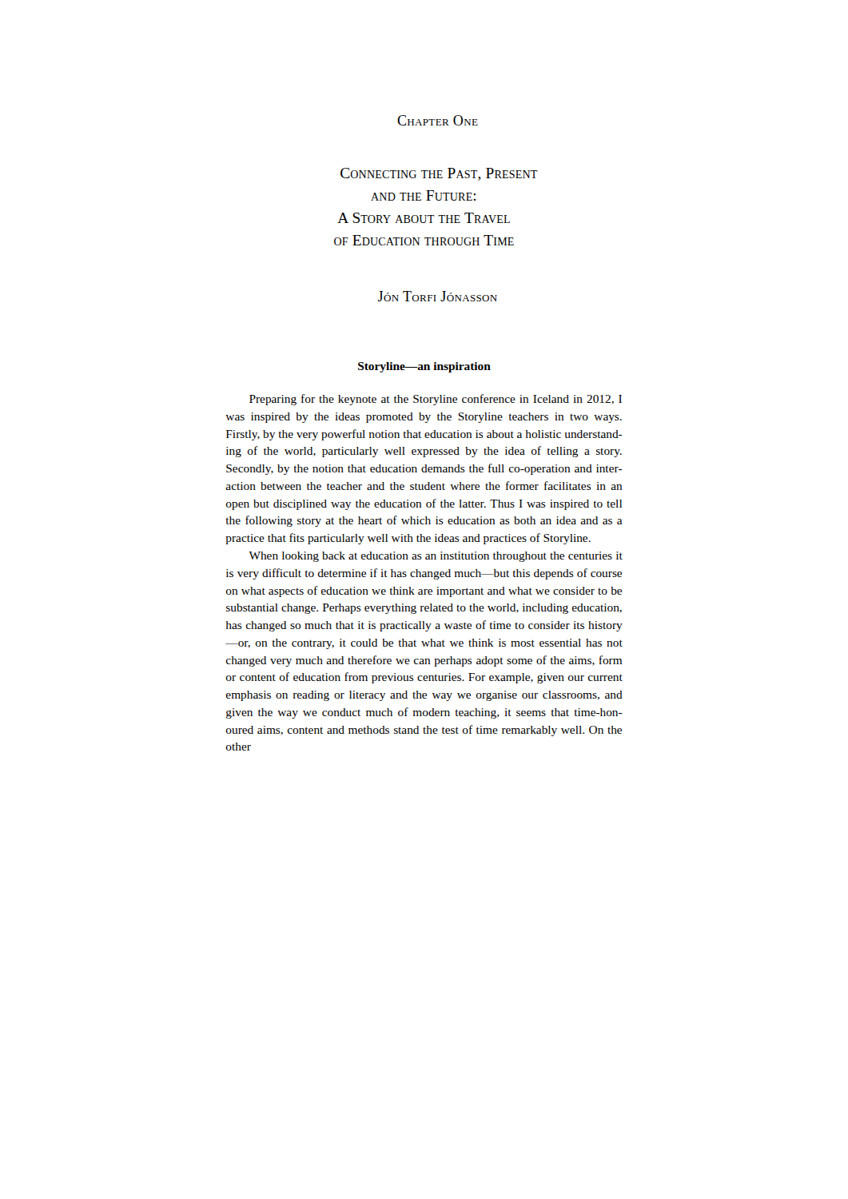Chapter One
Connecting the Past, Present
and the Future:
A Story about the Travel
of Education through Time
Jón Torfi Jónasson
Storyline—an inspiration
Preparing for the keynote at the Storyline conference in Iceland in 2012, I was inspired by the ideas promoted by the Storyline teachers in two ways. Firstly, by the very powerful notion that education is about a holistic understanding of the world, particularly well expressed by the idea of telling a story. Secondly, by the notion that education demands the full co-operation and interaction between the teacher and the student where the former facilitates in an open but disciplined way the education of the latter. Thus I was inspired to tell the following story at the heart of which is education as both an idea and as a practice that fits particularly well with the ideas and practices of Storyline.
When looking back at education as an institution throughout the centuries it is very difficult to determine if it has changed much—but this depends of course on what aspects of education we think are important and what we consider to be substantial change. Perhaps everything related to the world, including education, has changed so much that it is practically a waste of time to consider its history—or, on the contrary, it could be that what we think is most essential has not changed very much and therefore we can perhaps adopt some of the aims, form or content of education from previous centuries. For example, given our current emphasis on reading or literacy and the way we organise our classrooms, and given the way we conduct much of modern teaching, it seems that time-honoured aims, content and methods stand the test of time remarkably well. On the other